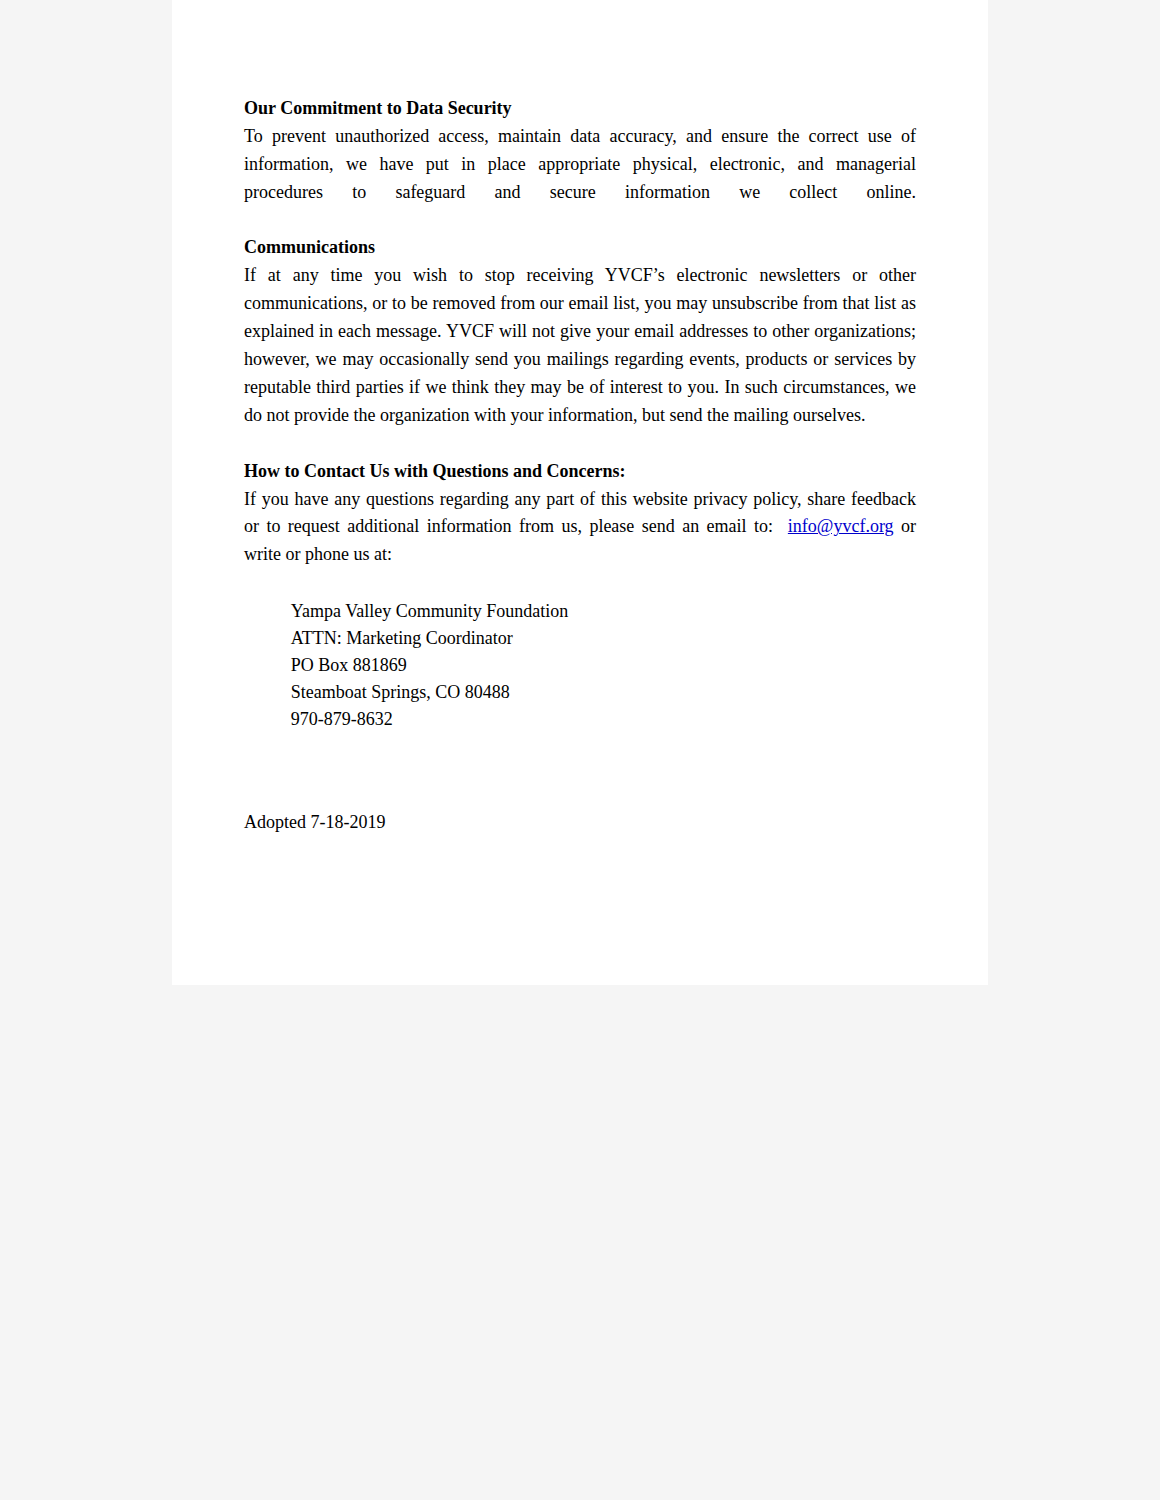Our Commitment to Data Security
To prevent unauthorized access, maintain data accuracy, and ensure the correct use of information, we have put in place appropriate physical, electronic, and managerial procedures to safeguard and secure information we collect online.
Communications
If at any time you wish to stop receiving YVCF’s electronic newsletters or other communications, or to be removed from our email list, you may unsubscribe from that list as explained in each message. YVCF will not give your email addresses to other organizations; however, we may occasionally send you mailings regarding events, products or services by reputable third parties if we think they may be of interest to you. In such circumstances, we do not provide the organization with your information, but send the mailing ourselves.
How to Contact Us with Questions and Concerns:
If you have any questions regarding any part of this website privacy policy, share feedback or to request additional information from us, please send an email to: info@yvcf.org or write or phone us at:
Yampa Valley Community Foundation
ATTN: Marketing Coordinator
PO Box 881869
Steamboat Springs, CO 80488
970-879-8632
Adopted 7-18-2019